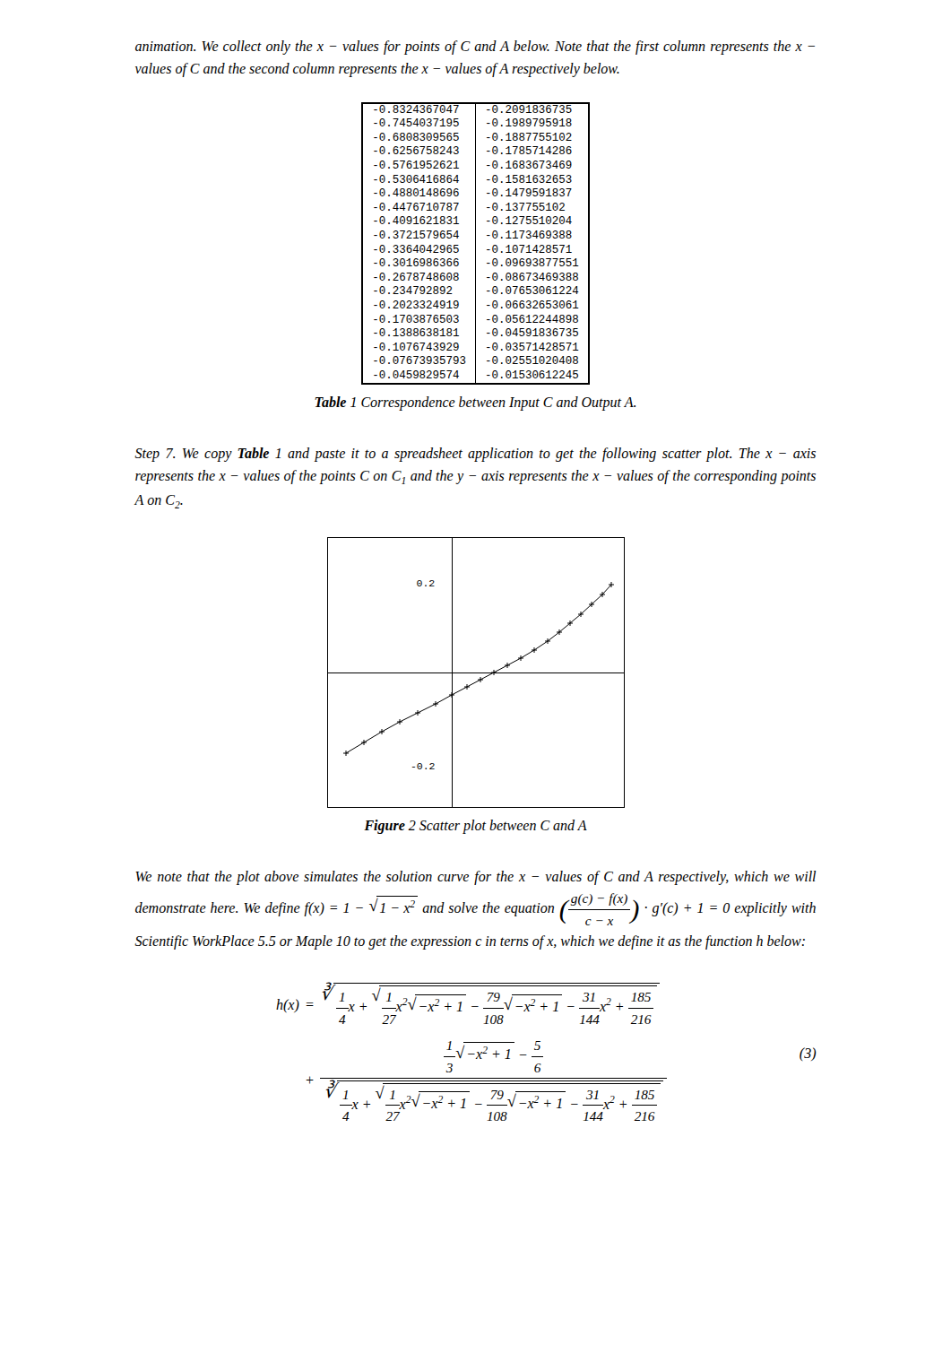animation. We collect only the x − values for points of C and A below. Note that the first column represents the x − values of C and the second column represents the x − values of A respectively below.
| -0.8324367047 | -0.2091836735 |
| -0.7454037195 | -0.1989795918 |
| -0.6808309565 | -0.1887755102 |
| -0.6256758243 | -0.1785714286 |
| -0.5761952621 | -0.1683673469 |
| -0.5306416864 | -0.1581632653 |
| -0.4880148696 | -0.1479591837 |
| -0.4476710787 | -0.137755102 |
| -0.4091621831 | -0.1275510204 |
| -0.3721579654 | -0.1173469388 |
| -0.3364042965 | -0.1071428571 |
| -0.3016986366 | -0.09693877551 |
| -0.2678748608 | -0.08673469388 |
| -0.234792892 | -0.07653061224 |
| -0.2023324919 | -0.06632653061 |
| -0.1703876503 | -0.05612244898 |
| -0.1388638181 | -0.04591836735 |
| -0.1076743929 | -0.03571428571 |
| -0.07673935793 | -0.02551020408 |
| -0.0459829574 | -0.01530612245 |
Table 1 Correspondence between Input C and Output A.
Step 7. We copy Table 1 and paste it to a spreadsheet application to get the following scatter plot. The x − axis represents the x − values of the points C on C1 and the y − axis represents the x − values of the corresponding points A on C2.
0.2 -0.2
Figure 2 Scatter plot between C and A
We note that the plot above simulates the solution curve for the x − values of C and A respectively, which we will demonstrate here. We define f(x) = 1 − 1 − x2 and solve the equation (g(c) − f(x) c − x) · g′(c) + 1 = 0 explicitly with Scientific WorkPlace 5.5 or Maple 10 to get the expression c in terns of x, which we define it as the function h below:
h(x) = 14 x + 127 x2−x2 + 1 − 79108−x2 + 1 − 31144 x2 + 185216
+ 13−x2 + 1 − 56 14 x + 127 x2−x2 + 1 − 79108−x2 + 1 − 31144 x2 + 185216
(3)